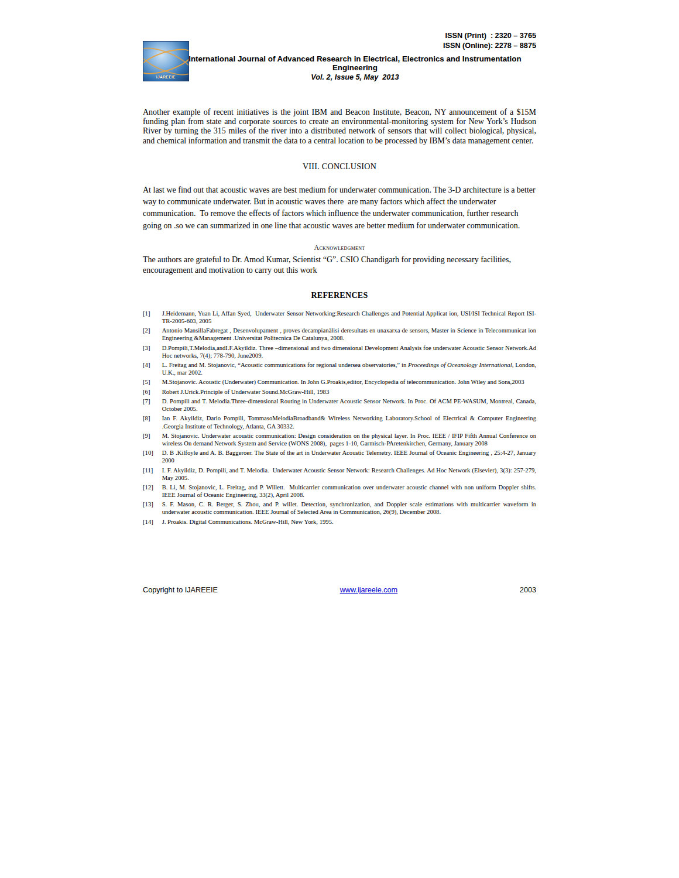IJAREEIE
ISSN (Print) : 2320 – 3765
ISSN (Online): 2278 – 8875
International Journal of Advanced Research in Electrical, Electronics and Instrumentation Engineering
Vol. 2, Issue 5, May 2013
Another example of recent initiatives is the joint IBM and Beacon Institute, Beacon, NY announcement of a $15M funding plan from state and corporate sources to create an environmental-monitoring system for New York’s Hudson River by turning the 315 miles of the river into a distributed network of sensors that will collect biological, physical, and chemical information and transmit the data to a central location to be processed by IBM’s data management center.
VIII. CONCLUSION
At last we find out that acoustic waves are best medium for underwater communication. The 3-D architecture is a better way to communicate underwater. But in acoustic waves there are many factors which affect the underwater communication. To remove the effects of factors which influence the underwater communication, further research going on .so we can summarized in one line that acoustic waves are better medium for underwater communication.
Acknowledgment
The authors are grateful to Dr. Amod Kumar, Scientist “G”. CSIO Chandigarh for providing necessary facilities, encouragement and motivation to carry out this work
REFERENCES
[1] J.Heidemann, Yuan Li, Affan Syed, Underwater Sensor Networking:Research Challenges and Potential Applicat ion, USI/ISI Technical Report ISI-TR-2005-603, 2005
[2] Antonio MansillaFabregat , Desenvolupament , proves decampianàlisi deresultats en unaxarxa de sensors, Master in Science in Telecommunicat ion Engineering &Management .Universitat Politecnica De Catalunya, 2008.
[3] D.Pompili,T.Melodia,andI.F.Akyildiz. Three –dimensional and two dimensional Development Analysis foe underwater Acoustic Sensor Network.Ad Hoc networks, 7(4); 778-790, June2009.
[4] L. Freitag and M. Stojanovic, “Acoustic communications for regional undersea observatories,” in Proceedings of Oceanology International, London, U.K., mar 2002.
[5] M.Stojanovic. Acoustic (Underwater) Communication. In John G.Proakis,editor, Encyclopedia of telecommunication. John Wiley and Sons,2003
[6] Robert J.Urick.Principle of Underwater Sound.McGraw-Hill, 1983
[7] D. Pompili and T. Melodia.Three-dimensional Routing in Underwater Acoustic Sensor Network. In Proc. Of ACM PE-WASUM, Montreal, Canada, October 2005.
[8] Ian F. Akyildiz, Dario Pompili, TommasoMelodiaBroadband& Wireless Networking Laboratory.School of Electrical & Computer Engineering .Georgia Institute of Technology, Atlanta, GA 30332.
[9] M. Stojanovic. Underwater acoustic communication: Design consideration on the physical layer. In Proc. IEEE / IFIP Fifth Annual Conference on wireless On demand Network System and Service (WONS 2008), pages 1-10, Garmisch-PAretenkirchen, Germany, January 2008
[10] D. B .Kilfoyle and A. B. Baggeroer. The State of the art in Underwater Acoustic Telemetry. IEEE Journal of Oceanic Engineering , 25:4-27, January 2000
[11] I. F. Akyildiz, D. Pompili, and T. Melodia. Underwater Acoustic Sensor Network: Research Challenges. Ad Hoc Network (Elsevier), 3(3): 257-279, May 2005.
[12] B. Li, M. Stojanovic, L. Freitag, and P. Willett. Multicarrier communication over underwater acoustic channel with non uniform Doppler shifts. IEEE Journal of Oceanic Engineering, 33(2), April 2008.
[13] S. F. Mason, C. R. Berger, S. Zhou, and P. willet. Detection, synchronization, and Doppler scale estimations with multicarrier waveform in underwater acoustic communication. IEEE Journal of Selected Area in Communication, 26(9), December 2008.
[14] J. Proakis. Digital Communications. McGraw-Hill, New York, 1995.
Copyright to IJAREEIE
www.ijareeie.com
2003